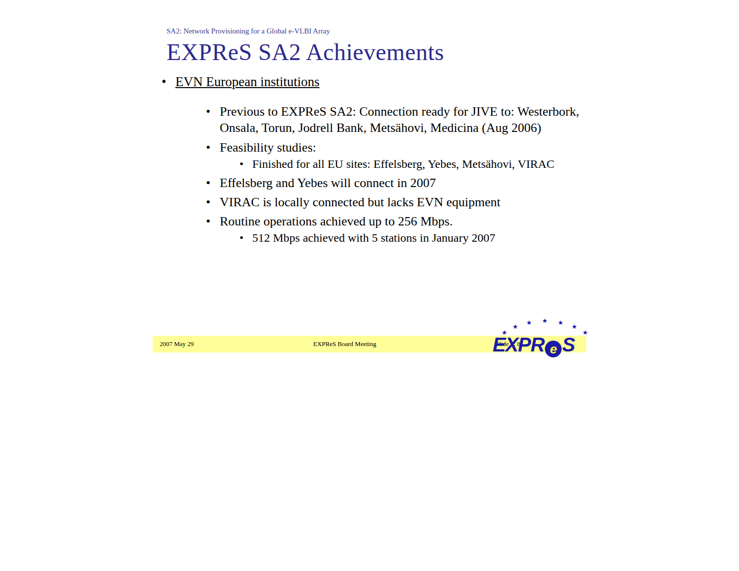SA2: Network Provisioning for a Global e-VLBI Array
EXPReS SA2 Achievements
EVN European institutions
Previous to EXPReS SA2: Connection ready for JIVE to: Westerbork, Onsala, Torun, Jodrell Bank, Metsähovi, Medicina (Aug 2006)
Feasibility studies:
Finished for all EU sites: Effelsberg, Yebes, Metsähovi, VIRAC
Effelsberg and Yebes will connect in 2007
VIRAC is locally connected but lacks EVN equipment
Routine operations achieved up to 256 Mbps.
512 Mbps achieved with 5 stations in January 2007
2007 May 29 EXPReS Board Meeting Slide #: 8
★ ★ ★ ★ ★ ★ ★
EXPRe S